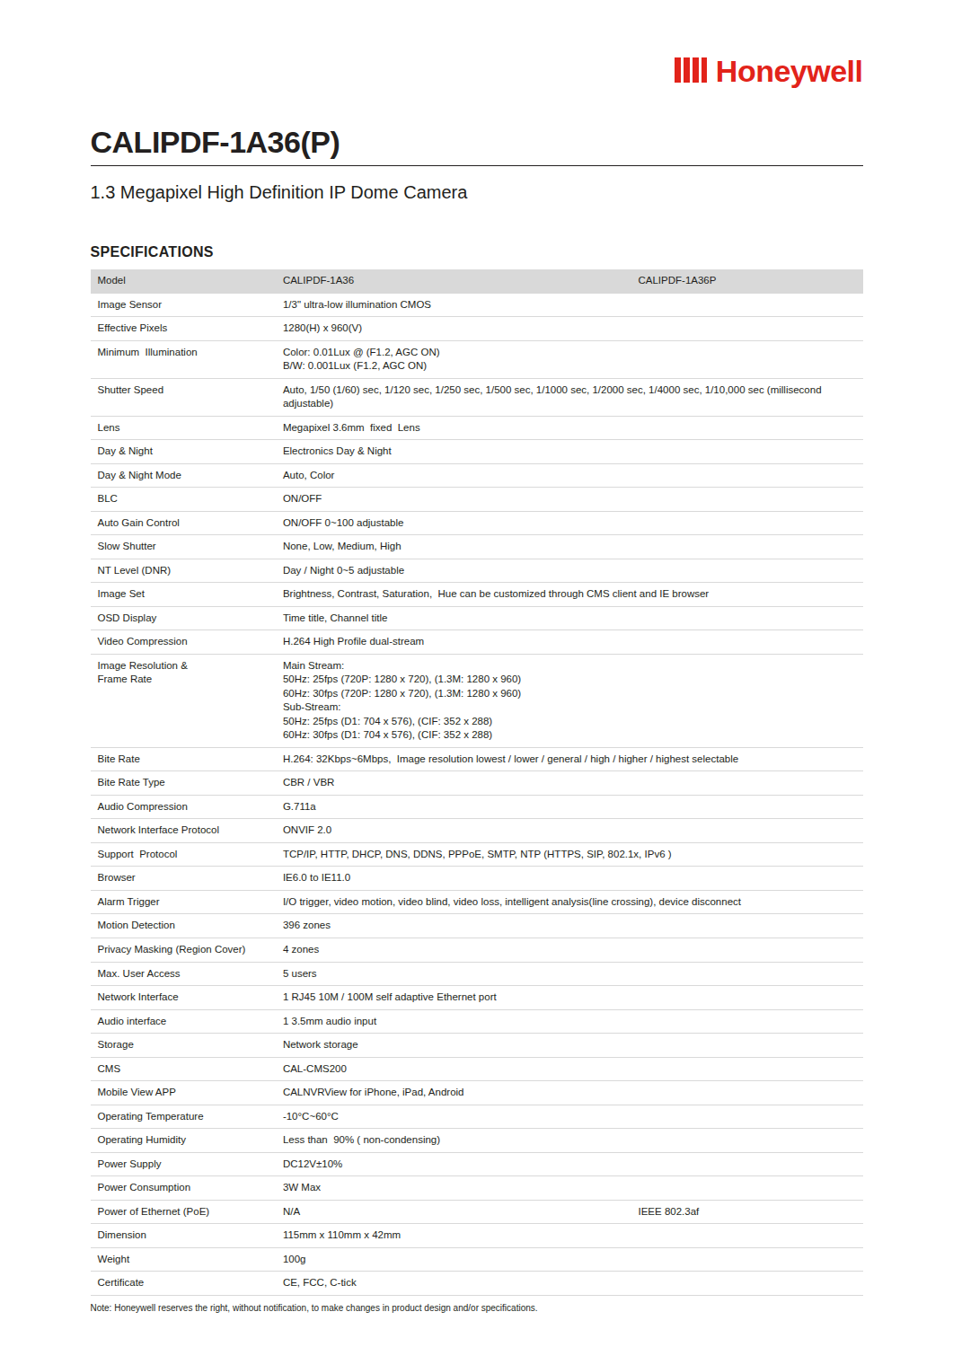Honeywell
CALIPDF-1A36(P)
1.3 Megapixel High Definition IP Dome Camera
SPECIFICATIONS
| Model | CALIPDF-1A36 | CALIPDF-1A36P |
| --- | --- | --- |
| Image Sensor | 1/3" ultra-low illumination CMOS |
| Effective Pixels | 1280(H) x 960(V) |
| Minimum Illumination | Color: 0.01Lux @ (F1.2, AGC ON) B/W: 0.001Lux (F1.2, AGC ON) |
| Shutter Speed | Auto, 1/50 (1/60) sec, 1/120 sec, 1/250 sec, 1/500 sec, 1/1000 sec, 1/2000 sec, 1/4000 sec, 1/10,000 sec (millisecond adjustable) |
| Lens | Megapixel 3.6mm fixed Lens |
| Day & Night | Electronics Day & Night |
| Day & Night Mode | Auto, Color |
| BLC | ON/OFF |
| Auto Gain Control | ON/OFF 0~100 adjustable |
| Slow Shutter | None, Low, Medium, High |
| NT Level (DNR) | Day / Night 0~5 adjustable |
| Image Set | Brightness, Contrast, Saturation, Hue can be customized through CMS client and IE browser |
| OSD Display | Time title, Channel title |
| Video Compression | H.264 High Profile dual-stream |
| Image Resolution & Frame Rate | Main Stream: 50Hz: 25fps (720P: 1280 x 720), (1.3M: 1280 x 960) 60Hz: 30fps (720P: 1280 x 720), (1.3M: 1280 x 960) Sub-Stream: 50Hz: 25fps (D1: 704 x 576), (CIF: 352 x 288) 60Hz: 30fps (D1: 704 x 576), (CIF: 352 x 288) |
| Bite Rate | H.264: 32Kbps~6Mbps, Image resolution lowest / lower / general / high / higher / highest selectable |
| Bite Rate Type | CBR / VBR |
| Audio Compression | G.711a |
| Network Interface Protocol | ONVIF 2.0 |
| Support Protocol | TCP/IP, HTTP, DHCP, DNS, DDNS, PPPoE, SMTP, NTP (HTTPS, SIP, 802.1x, IPv6 ) |
| Browser | IE6.0 to IE11.0 |
| Alarm Trigger | I/O trigger, video motion, video blind, video loss, intelligent analysis(line crossing), device disconnect |
| Motion Detection | 396 zones |
| Privacy Masking (Region Cover) | 4 zones |
| Max. User Access | 5 users |
| Network Interface | 1 RJ45 10M / 100M self adaptive Ethernet port |
| Audio interface | 1 3.5mm audio input |
| Storage | Network storage |
| CMS | CAL-CMS200 |
| Mobile View APP | CALNVRView for iPhone, iPad, Android |
| Operating Temperature | -10°C~60°C |
| Operating Humidity | Less than 90% ( non-condensing) |
| Power Supply | DC12V±10% |
| Power Consumption | 3W Max |
| Power of Ethernet (PoE) | N/A | IEEE 802.3af |
| Dimension | 115mm x 110mm x 42mm |
| Weight | 100g |
| Certificate | CE, FCC, C-tick |
Note: Honeywell reserves the right, without notification, to make changes in product design and/or specifications.